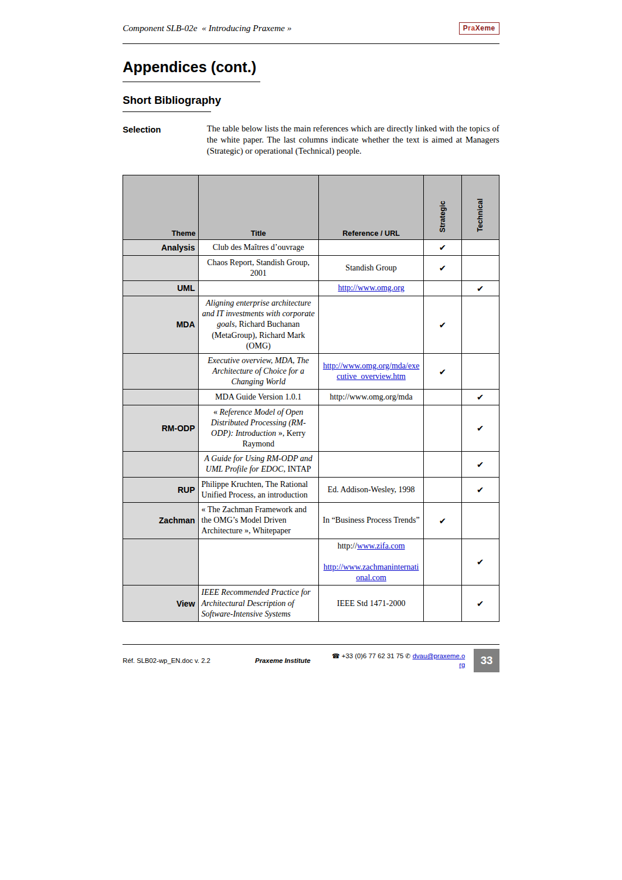Component SLB-02e « Introducing Praxeme »
Pra Xeme
Appendices (cont.)
Short Bibliography
Selection
The table below lists the main references which are directly linked with the topics of the white paper. The last columns indicate whether the text is aimed at Managers (Strategic) or operational (Technical) people.
| Theme | Title | Reference / URL | Strategic | Technical |
| --- | --- | --- | --- | --- |
| Analysis | Club des Maîtres d’ouvrage | | ✔ | |
| | Chaos Report, Standish Group, 2001 | Standish Group | ✔ | |
| UML | | http://www.omg.org | | ✔ |
| MDA | Aligning enterprise architecture and IT investments with corporate goals , Richard Buchanan (MetaGroup), Richard Mark (OMG) | | ✔ | |
| | Executive overview, MDA, The Architecture of Choice for a Changing World | http://www.omg.org/mda/executive_overview.htm | ✔ | |
| | MDA Guide Version 1.0.1 | http://www.omg.org/mda | | ✔ |
| RM-ODP | « Reference Model of Open Distributed Processing (RM-ODP): Introduction », Kerry Raymond | | | ✔ |
| | A Guide for Using RM-ODP and UML Profile for EDOC , INTAP | | | ✔ |
| RUP | Philippe Kruchten, The Rational Unified Process, an introduction | Ed. Addison-Wesley, 1998 | | ✔ |
| Zachman | « The Zachman Framework and the OMG’s Model Driven Architecture », Whitepaper | In “Business Process Trends” | ✔ | |
| | | http:// www.zifa.com http://www.zachmaninternational.com | | ✔ |
| View | IEEE Recommended Practice for Architectural Description of Software-Intensive Systems | IEEE Std 1471-2000 | | ✔ |
Réf. SLB02-wp_EN.doc v. 2.2
Praxeme Institute
☎ +33 (0)6 77 62 31 75 ✆ dvau@praxeme.org
33